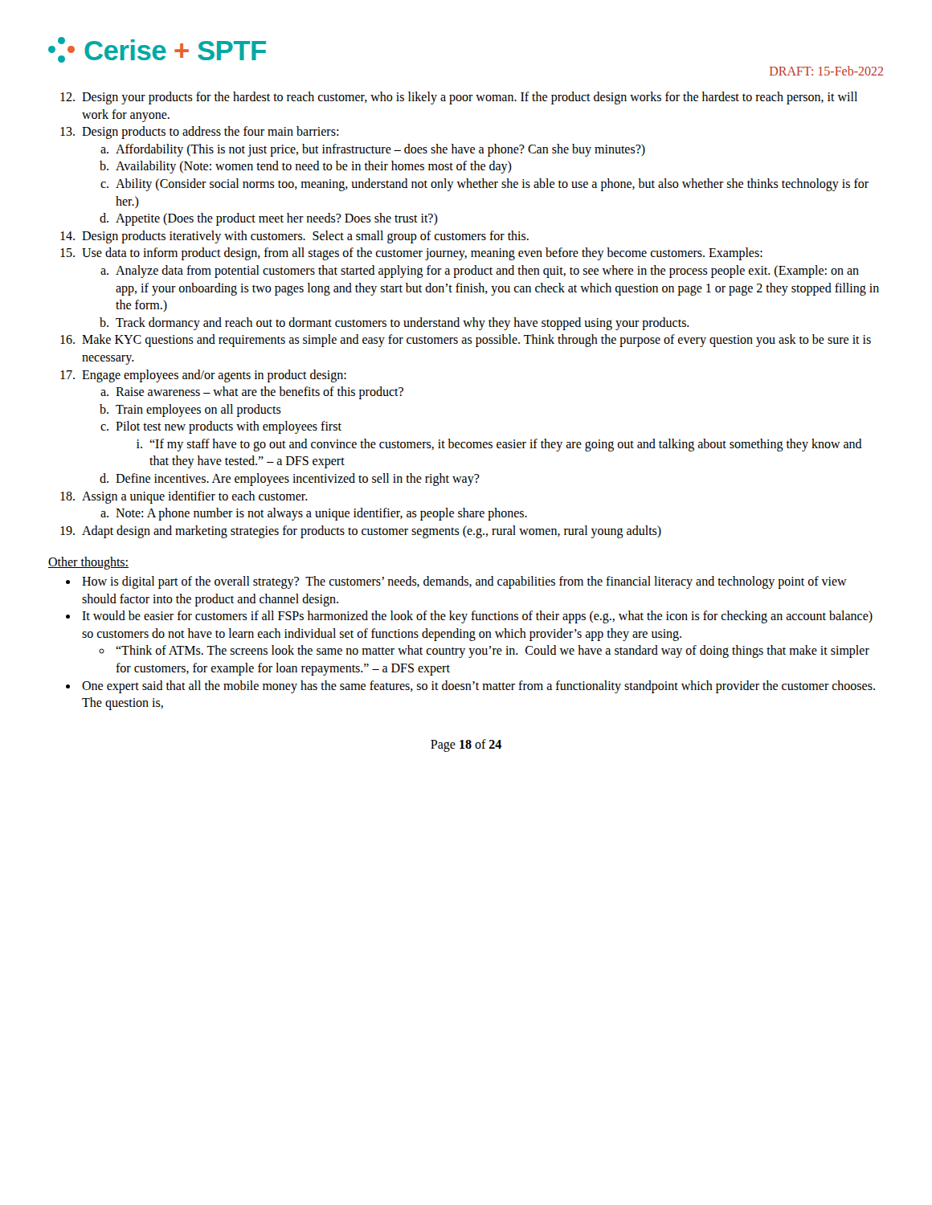Cerise + SPTF
DRAFT: 15-Feb-2022
Design your products for the hardest to reach customer, who is likely a poor woman. If the product design works for the hardest to reach person, it will work for anyone.
Design products to address the four main barriers:
Affordability (This is not just price, but infrastructure – does she have a phone? Can she buy minutes?)
Availability (Note: women tend to need to be in their homes most of the day)
Ability (Consider social norms too, meaning, understand not only whether she is able to use a phone, but also whether she thinks technology is for her.)
Appetite (Does the product meet her needs? Does she trust it?)
Design products iteratively with customers. Select a small group of customers for this.
Use data to inform product design, from all stages of the customer journey, meaning even before they become customers. Examples:
Analyze data from potential customers that started applying for a product and then quit, to see where in the process people exit. (Example: on an app, if your onboarding is two pages long and they start but don’t finish, you can check at which question on page 1 or page 2 they stopped filling in the form.)
Track dormancy and reach out to dormant customers to understand why they have stopped using your products.
Make KYC questions and requirements as simple and easy for customers as possible. Think through the purpose of every question you ask to be sure it is necessary.
Engage employees and/or agents in product design:
Raise awareness – what are the benefits of this product?
Train employees on all products
Pilot test new products with employees first
“If my staff have to go out and convince the customers, it becomes easier if they are going out and talking about something they know and that they have tested.” – a DFS expert
Define incentives. Are employees incentivized to sell in the right way?
Assign a unique identifier to each customer.
Note: A phone number is not always a unique identifier, as people share phones.
Adapt design and marketing strategies for products to customer segments (e.g., rural women, rural young adults)
Other thoughts:
How is digital part of the overall strategy? The customers’ needs, demands, and capabilities from the financial literacy and technology point of view should factor into the product and channel design.
It would be easier for customers if all FSPs harmonized the look of the key functions of their apps (e.g., what the icon is for checking an account balance) so customers do not have to learn each individual set of functions depending on which provider’s app they are using.
“Think of ATMs. The screens look the same no matter what country you’re in. Could we have a standard way of doing things that make it simpler for customers, for example for loan repayments.” – a DFS expert
One expert said that all the mobile money has the same features, so it doesn’t matter from a functionality standpoint which provider the customer chooses. The question is,
Page 18 of 24